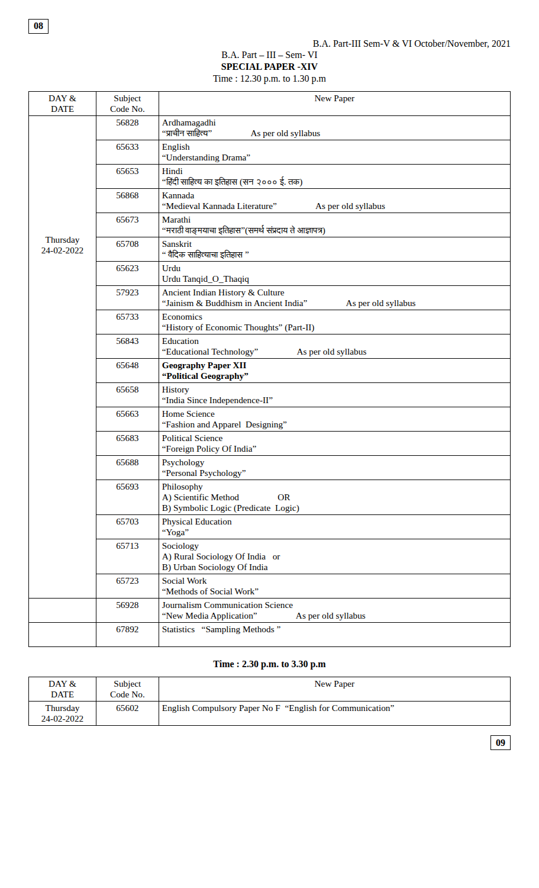08
B.A. Part-III Sem-V & VI October/November, 2021
B.A. Part – III – Sem- VI
SPECIAL PAPER -XIV
Time : 12.30 p.m. to 1.30 p.m
| DAY & DATE | Subject Code No. | New Paper |
| --- | --- | --- |
| Thursday 24-02-2022 | 56828 | Ardhamagadhi “प्राचीन साहित्य” As per old syllabus |
| 65633 | English “Understanding Drama” |
| 65653 | Hindi “हिंदी साहित्य का इतिहास (सन २००० ई. तक) |
| 56868 | Kannada “Medieval Kannada Literature” As per old syllabus |
| 65673 | Marathi “मराठी वाङ्मयाचा इतिहास”(समर्थ संप्रदाय ते आज्ञापत्र) |
| 65708 | Sanskrit “ वैदिक साहित्याचा इतिहास ” |
| 65623 | Urdu Urdu Tanqid_O_Thaqiq |
| 57923 | Ancient Indian History & Culture “Jainism & Buddhism in Ancient India” As per old syllabus |
| 65733 | Economics “History of Economic Thoughts” (Part-II) |
| 56843 | Education “Educational Technology” As per old syllabus |
| 65648 | Geography Paper XII “Political Geography” |
| 65658 | History “India Since Independence-II” |
| 65663 | Home Science “Fashion and Apparel Designing” |
| 65683 | Political Science “Foreign Policy Of India” |
| 65688 | Psychology “Personal Psychology” |
| 65693 | Philosophy A) Scientific Method OR B) Symbolic Logic (Predicate Logic) |
| 65703 | Physical Education “Yoga” |
| 65713 | Sociology A) Rural Sociology Of India or B) Urban Sociology Of India |
| 65723 | Social Work “Methods of Social Work” |
| | 56928 | Journalism Communication Science “New Media Application” As per old syllabus |
| | 67892 | Statistics “Sampling Methods ” |
Time : 2.30 p.m. to 3.30 p.m
| DAY & DATE | Subject Code No. | New Paper |
| --- | --- | --- |
| Thursday 24-02-2022 | 65602 | English Compulsory Paper No F “English for Communication” |
09